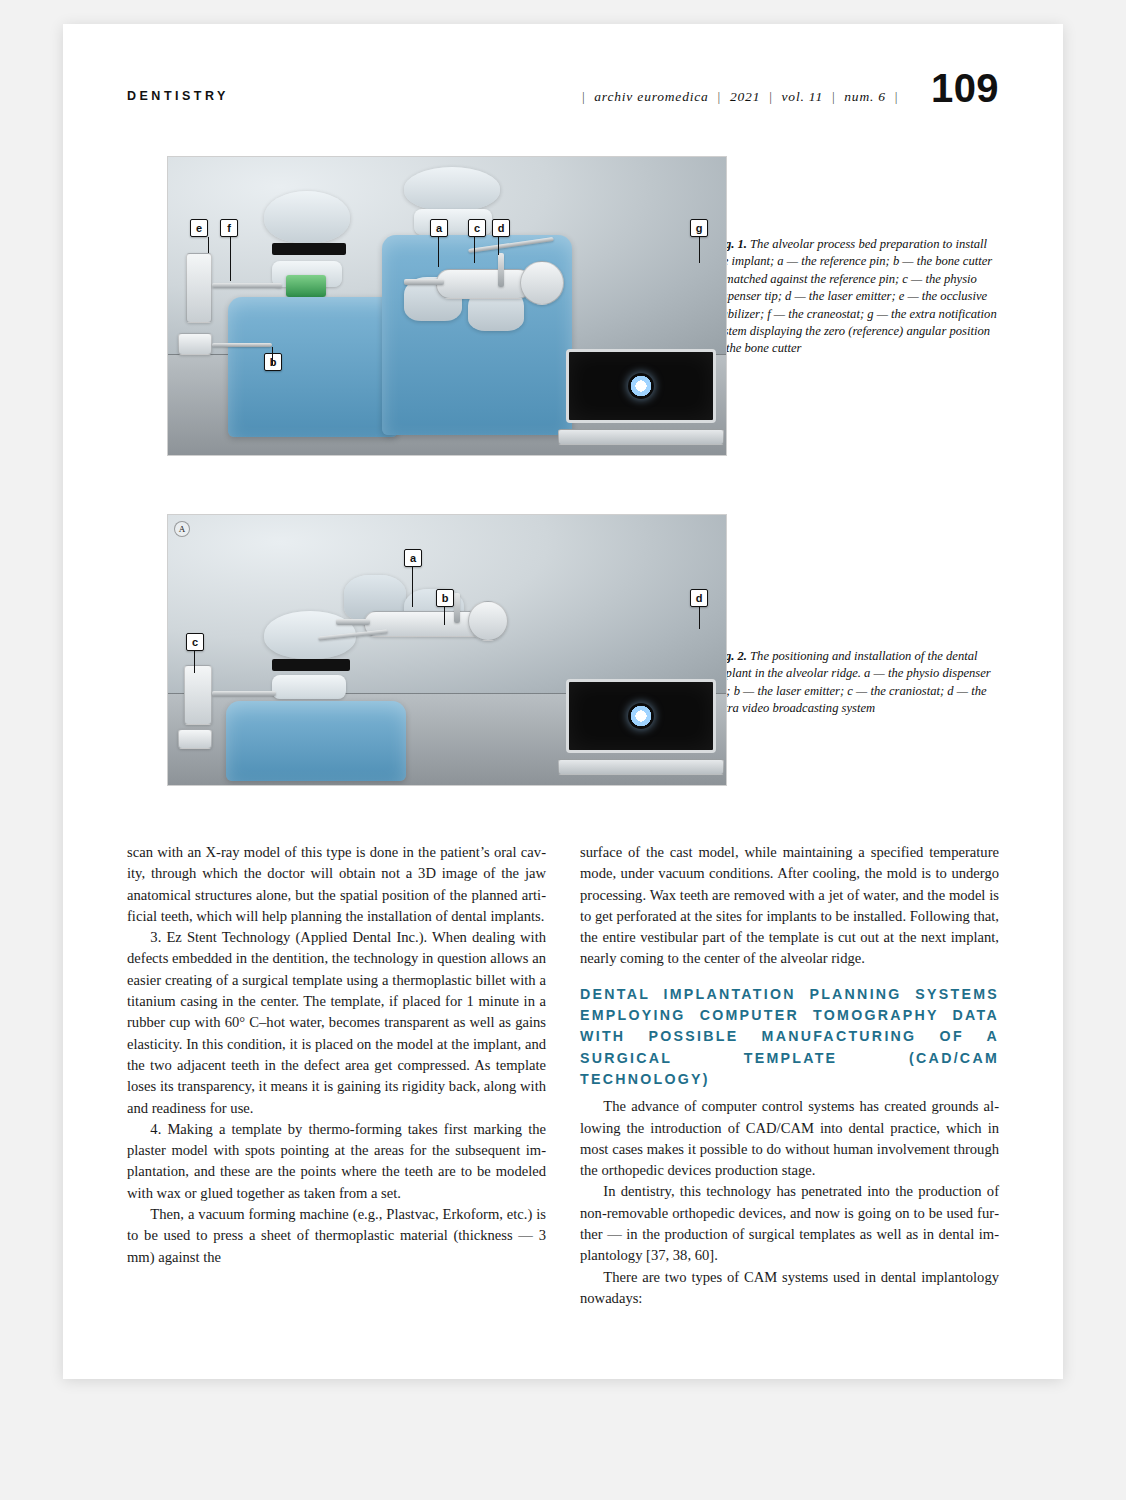Dentistry
| archiv euromedica | 2021 | vol. 11 | num. 6 |
109
e
f
b
a
c
d
g
Fig. 1. The alveolar process bed preparation to install the implant; a — the reference pin; b — the bone cutter is matched against the reference pin; c — the physio dispenser tip; d — the laser emitter; e — the occlusive stabilizer; f — the craneostat; g — the extra notification system displaying the zero (reference) angular position of the bone cutter
A
a
b
c
d
Fig. 2. The positioning and installation of the dental implant in the alveolar ridge. a — the physio dispenser tip; b — the laser emitter; c — the craniostat; d — the extra video broadcasting system
scan with an X-ray model of this type is done in the patient’s oral cavity, through which the doctor will obtain not a 3D image of the jaw anatomical structures alone, but the spatial position of the planned artificial teeth, which will help planning the installation of dental implants.
3. Ez Stent Technology (Applied Dental Inc.). When dealing with defects embedded in the dentition, the technology in question allows an easier creating of a surgical template using a thermoplastic billet with a titanium casing in the center. The template, if placed for 1 minute in a rubber cup with 60° C–hot water, becomes transparent as well as gains elasticity. In this condition, it is placed on the model at the implant, and the two adjacent teeth in the defect area get compressed. As template loses its transparency, it means it is gaining its rigidity back, along with and readiness for use.
4. Making a template by thermo-forming takes first marking the plaster model with spots pointing at the areas for the subsequent implantation, and these are the points where the teeth are to be modeled with wax or glued together as taken from a set.
Then, a vacuum forming machine (e.g., Plastvac, Erkoform, etc.) is to be used to press a sheet of thermoplastic material (thickness — 3 mm) against the
surface of the cast model, while maintaining a specified temperature mode, under vacuum conditions. After cooling, the mold is to undergo processing. Wax teeth are removed with a jet of water, and the model is to get perforated at the sites for implants to be installed. Following that, the entire vestibular part of the template is cut out at the next implant, nearly coming to the center of the alveolar ridge.
Dental implantation planning systems employing computer tomography data with possible manufacturing of a surgical template (CAD/CAM technology)
The advance of computer control systems has created grounds allowing the introduction of CAD/CAM into dental practice, which in most cases makes it possible to do without human involvement through the orthopedic devices production stage.
In dentistry, this technology has penetrated into the production of non-removable orthopedic devices, and now is going on to be used further — in the production of surgical templates as well as in dental implantology [37, 38, 60].
There are two types of CAM systems used in dental implantology nowadays: